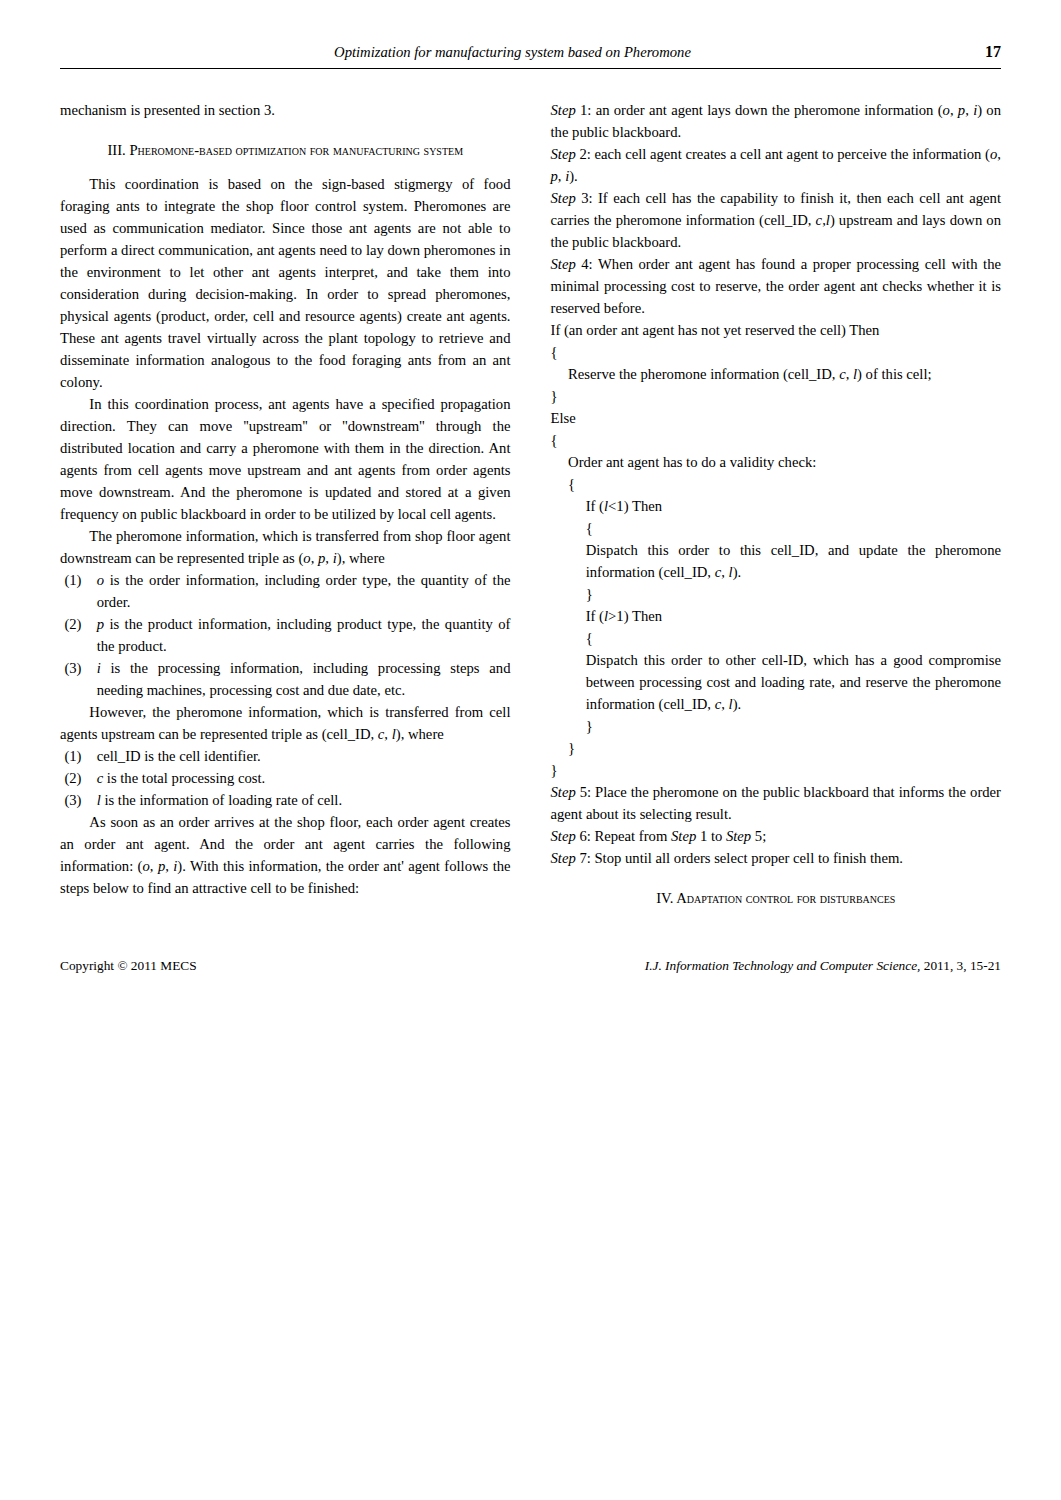Optimization for manufacturing system based on Pheromone
17
mechanism is presented in section 3.
III. Pheromone-based optimization for manufacturing system
This coordination is based on the sign-based stigmergy of food foraging ants to integrate the shop floor control system. Pheromones are used as communication mediator. Since those ant agents are not able to perform a direct communication, ant agents need to lay down pheromones in the environment to let other ant agents interpret, and take them into consideration during decision-making. In order to spread pheromones, physical agents (product, order, cell and resource agents) create ant agents. These ant agents travel virtually across the plant topology to retrieve and disseminate information analogous to the food foraging ants from an ant colony.
In this coordination process, ant agents have a specified propagation direction. They can move ''upstream'' or ''downstream'' through the distributed location and carry a pheromone with them in the direction. Ant agents from cell agents move upstream and ant agents from order agents move downstream. And the pheromone is updated and stored at a given frequency on public blackboard in order to be utilized by local cell agents.
The pheromone information, which is transferred from shop floor agent downstream can be represented triple as (o, p, i), where
(1) o is the order information, including order type, the quantity of the order.
(2) p is the product information, including product type, the quantity of the product.
(3) i is the processing information, including processing steps and needing machines, processing cost and due date, etc.
However, the pheromone information, which is transferred from cell agents upstream can be represented triple as (cell_ID, c, l), where
(1) cell_ID is the cell identifier.
(2) c is the total processing cost.
(3) l is the information of loading rate of cell.
As soon as an order arrives at the shop floor, each order agent creates an order ant agent. And the order ant agent carries the following information: (o, p, i). With this information, the order ant' agent follows the steps below to find an attractive cell to be finished:
Step 1: an order ant agent lays down the pheromone information (o, p, i) on the public blackboard.
Step 2: each cell agent creates a cell ant agent to perceive the information (o, p, i).
Step 3: If each cell has the capability to finish it, then each cell ant agent carries the pheromone information (cell_ID, c,l) upstream and lays down on the public blackboard.
Step 4: When order ant agent has found a proper processing cell with the minimal processing cost to reserve, the order agent ant checks whether it is reserved before.
If (an order ant agent has not yet reserved the cell) Then
{
Reserve the pheromone information (cell_ID, c, l) of this cell;
}
Else
{
Order ant agent has to do a validity check:
{
If (l<1) Then
{
Dispatch this order to this cell_ID, and update the pheromone information (cell_ID, c, l).
}
If (l>1) Then
{
Dispatch this order to other cell-ID, which has a good compromise between processing cost and loading rate, and reserve the pheromone information (cell_ID, c, l).
}
}
}
Step 5: Place the pheromone on the public blackboard that informs the order agent about its selecting result.
Step 6: Repeat from Step 1 to Step 5;
Step 7: Stop until all orders select proper cell to finish them.
IV. Adaptation control for disturbances
Copyright © 2011 MECS
I.J. Information Technology and Computer Science, 2011, 3, 15-21